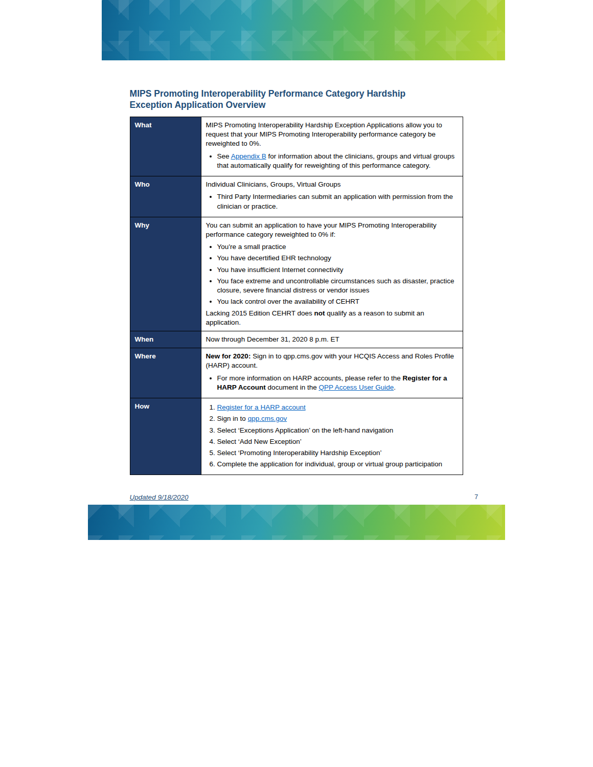MIPS Promoting Interoperability Performance Category Hardship
Exception Application Overview
| What | MIPS Promoting Interoperability Hardship Exception Applications allow you to request that your MIPS Promoting Interoperability performance category be reweighted to 0%. See Appendix B for information about the clinicians, groups and virtual groups that automatically qualify for reweighting of this performance category. |
| Who | Individual Clinicians, Groups, Virtual Groups Third Party Intermediaries can submit an application with permission from the clinician or practice. |
| Why | You can submit an application to have your MIPS Promoting Interoperability performance category reweighted to 0% if: You're a small practice You have decertified EHR technology You have insufficient Internet connectivity You face extreme and uncontrollable circumstances such as disaster, practice closure, severe financial distress or vendor issues You lack control over the availability of CEHRT Lacking 2015 Edition CEHRT does not qualify as a reason to submit an application. |
| When | Now through December 31, 2020 8 p.m. ET |
| Where | New for 2020: Sign in to qpp.cms.gov with your HCQIS Access and Roles Profile (HARP) account. For more information on HARP accounts, please refer to the Register for a HARP Account document in the QPP Access User Guide . |
| How | Register for a HARP account Sign in to qpp.cms.gov Select ‘Exceptions Application’ on the left-hand navigation Select ‘Add New Exception’ Select ‘Promoting Interoperability Hardship Exception’ Complete the application for individual, group or virtual group participation |
Updated 9/18/2020
7